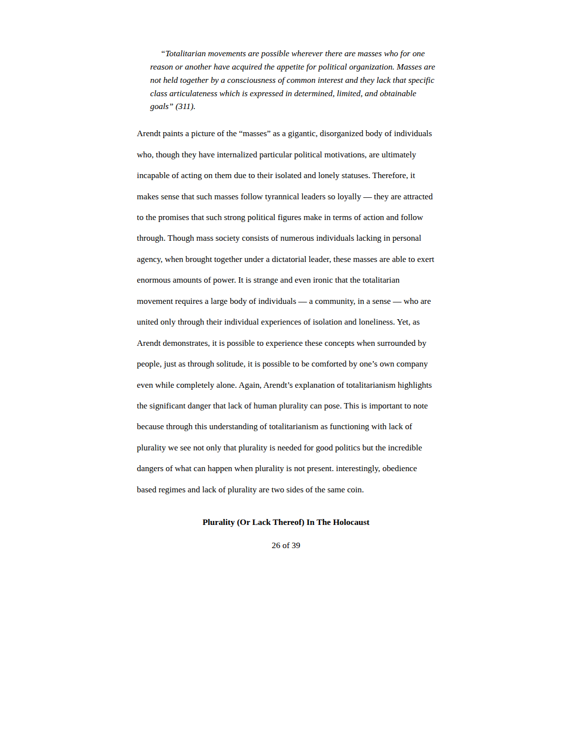“Totalitarian movements are possible wherever there are masses who for one reason or another have acquired the appetite for political organization. Masses are not held together by a consciousness of common interest and they lack that specific class articulateness which is expressed in determined, limited, and obtainable goals” (311).
Arendt paints a picture of the “masses” as a gigantic, disorganized body of individuals who, though they have internalized particular political motivations, are ultimately incapable of acting on them due to their isolated and lonely statuses. Therefore, it makes sense that such masses follow tyrannical leaders so loyally — they are attracted to the promises that such strong political figures make in terms of action and follow through. Though mass society consists of numerous individuals lacking in personal agency, when brought together under a dictatorial leader, these masses are able to exert enormous amounts of power. It is strange and even ironic that the totalitarian movement requires a large body of individuals — a community, in a sense — who are united only through their individual experiences of isolation and loneliness. Yet, as Arendt demonstrates, it is possible to experience these concepts when surrounded by people, just as through solitude, it is possible to be comforted by one’s own company even while completely alone. Again, Arendt’s explanation of totalitarianism highlights the significant danger that lack of human plurality can pose. This is important to note because through this understanding of totalitarianism as functioning with lack of plurality we see not only that plurality is needed for good politics but the incredible dangers of what can happen when plurality is not present. interestingly, obedience based regimes and lack of plurality are two sides of the same coin.
Plurality (Or Lack Thereof) In The Holocaust
26 of 39